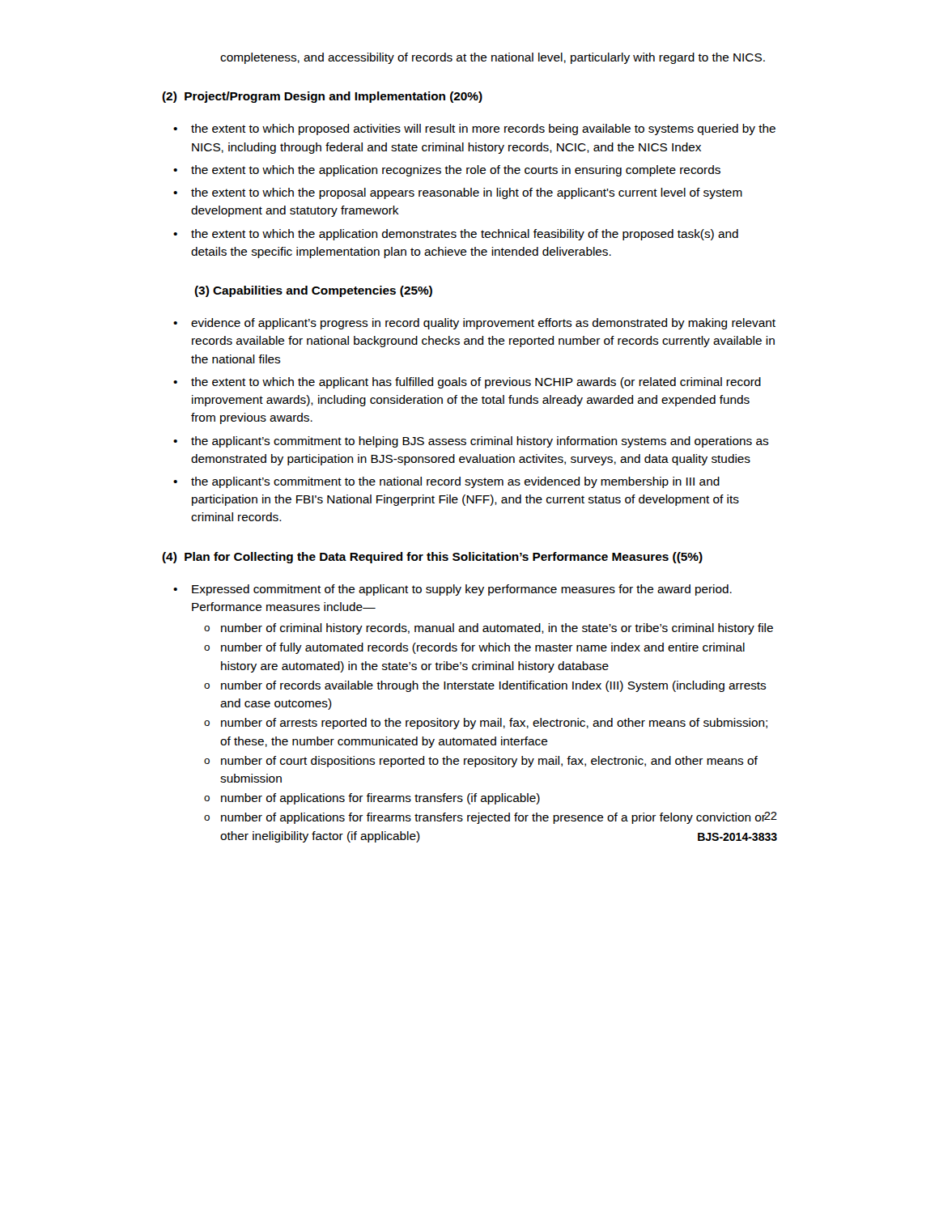completeness, and accessibility of records at the national level, particularly with regard to the NICS.
(2) Project/Program Design and Implementation (20%)
the extent to which proposed activities will result in more records being available to systems queried by the NICS, including through federal and state criminal history records, NCIC, and the NICS Index
the extent to which the application recognizes the role of the courts in ensuring complete records
the extent to which the proposal appears reasonable in light of the applicant's current level of system development and statutory framework
the extent to which the application demonstrates the technical feasibility of the proposed task(s) and details the specific implementation plan to achieve the intended deliverables.
(3) Capabilities and Competencies (25%)
evidence of applicant’s progress in record quality improvement efforts as demonstrated by making relevant records available for national background checks and the reported number of records currently available in the national files
the extent to which the applicant has fulfilled goals of previous NCHIP awards (or related criminal record improvement awards), including consideration of the total funds already awarded and expended funds from previous awards.
the applicant’s commitment to helping BJS assess criminal history information systems and operations as demonstrated by participation in BJS-sponsored evaluation activites, surveys, and data quality studies
the applicant’s commitment to the national record system as evidenced by membership in III and participation in the FBI's National Fingerprint File (NFF), and the current status of development of its criminal records.
(4) Plan for Collecting the Data Required for this Solicitation’s Performance Measures ((5%)
Expressed commitment of the applicant to supply key performance measures for the award period. Performance measures include—
number of criminal history records, manual and automated, in the state’s or tribe’s criminal history file
number of fully automated records (records for which the master name index and entire criminal history are automated) in the state’s or tribe’s criminal history database
number of records available through the Interstate Identification Index (III) System (including arrests and case outcomes)
number of arrests reported to the repository by mail, fax, electronic, and other means of submission; of these, the number communicated by automated interface
number of court dispositions reported to the repository by mail, fax, electronic, and other means of submission
number of applications for firearms transfers (if applicable)
number of applications for firearms transfers rejected for the presence of a prior felony conviction or other ineligibility factor (if applicable)
22
BJS-2014-3833